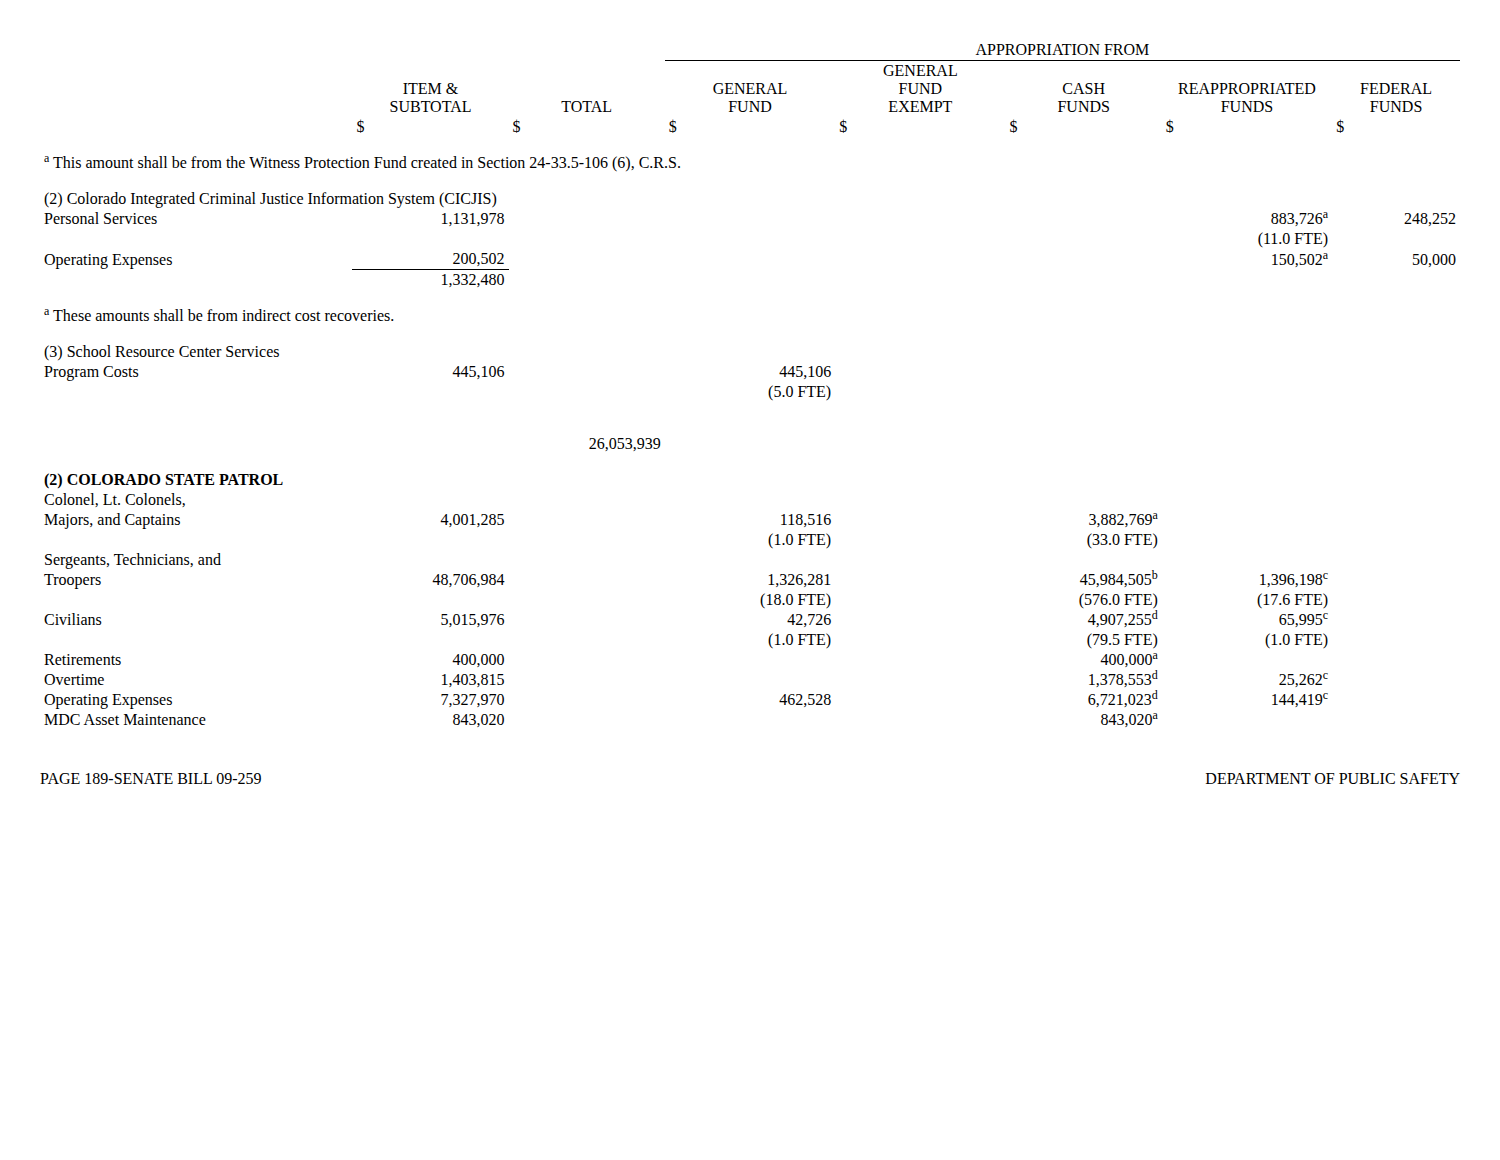| | | | APPROPRIATION FROM |
| | ITEM & SUBTOTAL | TOTAL | GENERAL FUND | GENERAL FUND EXEMPT | CASH FUNDS | REAPPROPRIATED FUNDS | FEDERAL FUNDS |
| | $ | $ | $ | $ | $ | $ | $ |
| a This amount shall be from the Witness Protection Fund created in Section 24-33.5-106 (6), C.R.S. |
| (2) Colorado Integrated Criminal Justice Information System (CICJIS) |
| Personal Services | 1,131,978 | | | | | 883,726 a | 248,252 |
| | | | | | | (11.0 FTE) | |
| Operating Expenses | 200,502 | | | | | 150,502 a | 50,000 |
| | 1,332,480 | | | | | | |
| a These amounts shall be from indirect cost recoveries. |
| (3) School Resource Center Services |
| Program Costs | 445,106 | | 445,106 | | | | |
| | | | (5.0 FTE) | | | | |
| | | 26,053,939 | | | | | |
| (2) COLORADO STATE PATROL |
| Colonel, Lt. Colonels, | | | | | | | |
| Majors, and Captains | 4,001,285 | | 118,516 | | 3,882,769 a | | |
| | | | (1.0 FTE) | | (33.0 FTE) | | |
| Sergeants, Technicians, and | | | | | | | |
| Troopers | 48,706,984 | | 1,326,281 | | 45,984,505 b | 1,396,198 c | |
| | | | (18.0 FTE) | | (576.0 FTE) | (17.6 FTE) | |
| Civilians | 5,015,976 | | 42,726 | | 4,907,255 d | 65,995 c | |
| | | | (1.0 FTE) | | (79.5 FTE) | (1.0 FTE) | |
| Retirements | 400,000 | | | | 400,000 a | | |
| Overtime | 1,403,815 | | | | 1,378,553 d | 25,262 c | |
| Operating Expenses | 7,327,970 | | 462,528 | | 6,721,023 d | 144,419 c | |
| MDC Asset Maintenance | 843,020 | | | | 843,020 a | | |
PAGE 189-SENATE BILL 09-259 DEPARTMENT OF PUBLIC SAFETY